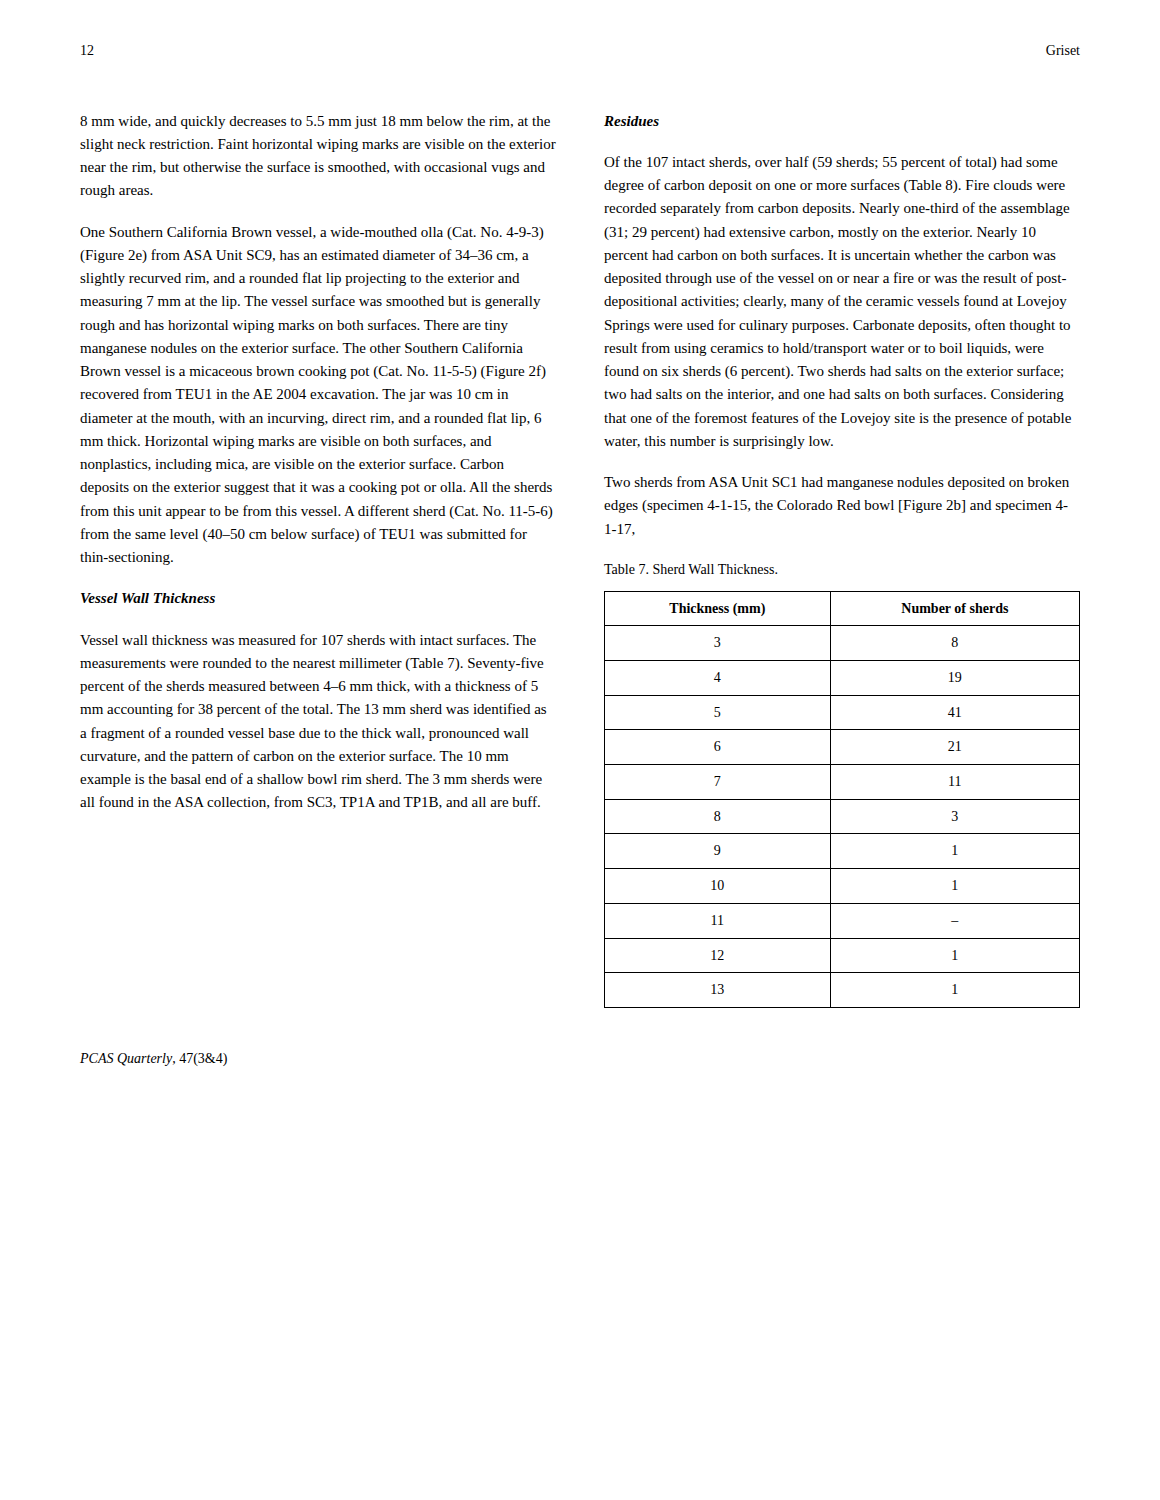12 Griset
8 mm wide, and quickly decreases to 5.5 mm just 18 mm below the rim, at the slight neck restriction. Faint horizontal wiping marks are visible on the exterior near the rim, but otherwise the surface is smoothed, with occasional vugs and rough areas.
One Southern California Brown vessel, a wide-mouthed olla (Cat. No. 4-9-3) (Figure 2e) from ASA Unit SC9, has an estimated diameter of 34–36 cm, a slightly recurved rim, and a rounded flat lip projecting to the exterior and measuring 7 mm at the lip. The vessel surface was smoothed but is generally rough and has horizontal wiping marks on both surfaces. There are tiny manganese nodules on the exterior surface. The other Southern California Brown vessel is a micaceous brown cooking pot (Cat. No. 11-5-5) (Figure 2f) recovered from TEU1 in the AE 2004 excavation. The jar was 10 cm in diameter at the mouth, with an incurving, direct rim, and a rounded flat lip, 6 mm thick. Horizontal wiping marks are visible on both surfaces, and nonplastics, including mica, are visible on the exterior surface. Carbon deposits on the exterior suggest that it was a cooking pot or olla. All the sherds from this unit appear to be from this vessel. A different sherd (Cat. No. 11-5-6) from the same level (40–50 cm below surface) of TEU1 was submitted for thin-sectioning.
Vessel Wall Thickness
Vessel wall thickness was measured for 107 sherds with intact surfaces. The measurements were rounded to the nearest millimeter (Table 7). Seventy-five percent of the sherds measured between 4–6 mm thick, with a thickness of 5 mm accounting for 38 percent of the total. The 13 mm sherd was identified as a fragment of a rounded vessel base due to the thick wall, pronounced wall curvature, and the pattern of carbon on the exterior surface. The 10 mm example is the basal end of a shallow bowl rim sherd. The 3 mm sherds were all found in the ASA collection, from SC3, TP1A and TP1B, and all are buff.
Residues
Of the 107 intact sherds, over half (59 sherds; 55 percent of total) had some degree of carbon deposit on one or more surfaces (Table 8). Fire clouds were recorded separately from carbon deposits. Nearly one-third of the assemblage (31; 29 percent) had extensive carbon, mostly on the exterior. Nearly 10 percent had carbon on both surfaces. It is uncertain whether the carbon was deposited through use of the vessel on or near a fire or was the result of post-depositional activities; clearly, many of the ceramic vessels found at Lovejoy Springs were used for culinary purposes. Carbonate deposits, often thought to result from using ceramics to hold/transport water or to boil liquids, were found on six sherds (6 percent). Two sherds had salts on the exterior surface; two had salts on the interior, and one had salts on both surfaces. Considering that one of the foremost features of the Lovejoy site is the presence of potable water, this number is surprisingly low.
Two sherds from ASA Unit SC1 had manganese nodules deposited on broken edges (specimen 4-1-15, the Colorado Red bowl [Figure 2b] and specimen 4-1-17,
Table 7. Sherd Wall Thickness.
| Thickness (mm) | Number of sherds |
| --- | --- |
| 3 | 8 |
| 4 | 19 |
| 5 | 41 |
| 6 | 21 |
| 7 | 11 |
| 8 | 3 |
| 9 | 1 |
| 10 | 1 |
| 11 | – |
| 12 | 1 |
| 13 | 1 |
PCAS Quarterly, 47(3&4)